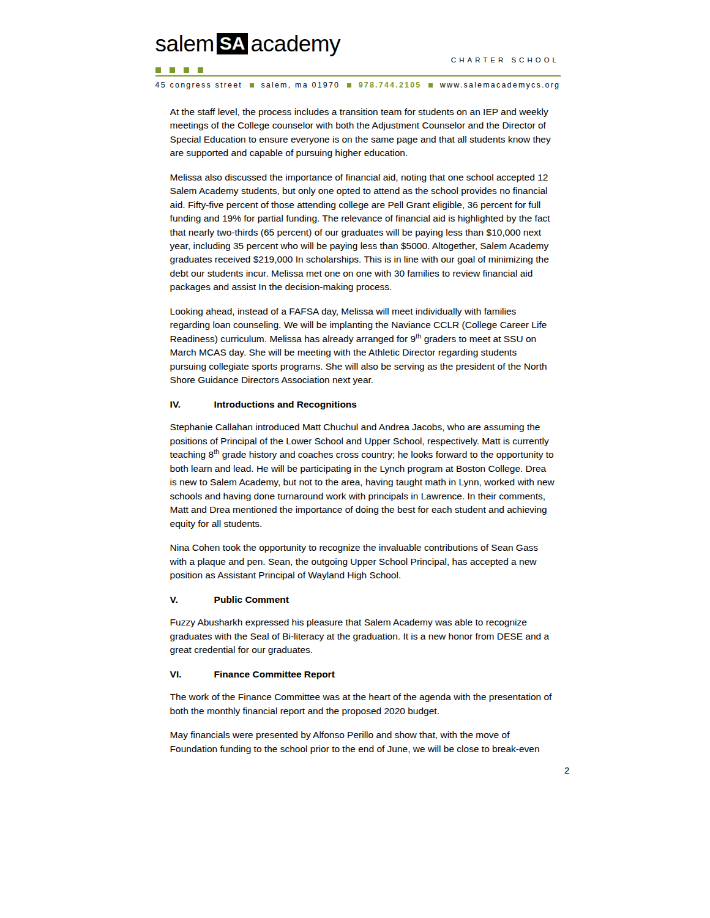salem SA academy
CHARTER SCHOOL
45 congress street salem, ma 01970 978.744.2105 www.salemacademycs.org
At the staff level, the process includes a transition team for students on an IEP and weekly meetings of the College counselor with both the Adjustment Counselor and the Director of Special Education to ensure everyone is on the same page and that all students know they are supported and capable of pursuing higher education.
Melissa also discussed the importance of financial aid, noting that one school accepted 12 Salem Academy students, but only one opted to attend as the school provides no financial aid. Fifty-five percent of those attending college are Pell Grant eligible, 36 percent for full funding and 19% for partial funding. The relevance of financial aid is highlighted by the fact that nearly two-thirds (65 percent) of our graduates will be paying less than $10,000 next year, including 35 percent who will be paying less than $5000. Altogether, Salem Academy graduates received $219,000 In scholarships. This is in line with our goal of minimizing the debt our students incur. Melissa met one on one with 30 families to review financial aid packages and assist In the decision-making process.
Looking ahead, instead of a FAFSA day, Melissa will meet individually with families regarding loan counseling. We will be implanting the Naviance CCLR (College Career Life Readiness) curriculum. Melissa has already arranged for 9th graders to meet at SSU on March MCAS day. She will be meeting with the Athletic Director regarding students pursuing collegiate sports programs. She will also be serving as the president of the North Shore Guidance Directors Association next year.
IV. Introductions and Recognitions
Stephanie Callahan introduced Matt Chuchul and Andrea Jacobs, who are assuming the positions of Principal of the Lower School and Upper School, respectively. Matt is currently teaching 8th grade history and coaches cross country; he looks forward to the opportunity to both learn and lead. He will be participating in the Lynch program at Boston College. Drea is new to Salem Academy, but not to the area, having taught math in Lynn, worked with new schools and having done turnaround work with principals in Lawrence. In their comments, Matt and Drea mentioned the importance of doing the best for each student and achieving equity for all students.
Nina Cohen took the opportunity to recognize the invaluable contributions of Sean Gass with a plaque and pen. Sean, the outgoing Upper School Principal, has accepted a new position as Assistant Principal of Wayland High School.
V. Public Comment
Fuzzy Abusharkh expressed his pleasure that Salem Academy was able to recognize graduates with the Seal of Bi-literacy at the graduation. It is a new honor from DESE and a great credential for our graduates.
VI. Finance Committee Report
The work of the Finance Committee was at the heart of the agenda with the presentation of both the monthly financial report and the proposed 2020 budget.
May financials were presented by Alfonso Perillo and show that, with the move of Foundation funding to the school prior to the end of June, we will be close to break-even
2